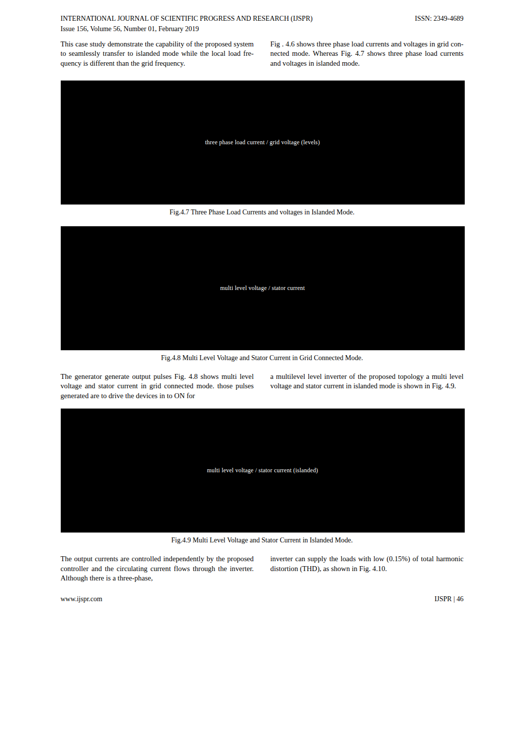International Journal of Scientific Progress and Research (IJSPR) ISSN: 2349-4689
Issue 156, Volume 56, Number 01, February 2019
This case study demonstrate the capability of the proposed system to seamlessly transfer to islanded mode while the local load frequency is different than the grid frequency.
Fig . 4.6 shows three phase load currents and voltages in grid connected mode. Whereas Fig. 4.7 shows three phase load currents and voltages in islanded mode.
three phase load current / grid voltage (levels)
Fig.4.7 Three Phase Load Currents and voltages in Islanded Mode.
multi level voltage / stator current
Fig.4.8 Multi Level Voltage and Stator Current in Grid Connected Mode.
The generator generate output pulses Fig. 4.8 shows multi level voltage and stator current in grid connected mode. those pulses generated are to drive the devices in to ON for
a multilevel level inverter of the proposed topology a multi level voltage and stator current in islanded mode is shown in Fig. 4.9.
multi level voltage / stator current (islanded)
Fig.4.9 Multi Level Voltage and Stator Current in Islanded Mode.
The output currents are controlled independently by the proposed controller and the circulating current flows through the inverter. Although there is a three-phase,
inverter can supply the loads with low (0.15%) of total harmonic distortion (THD), as shown in Fig. 4.10.
www.ijspr.com IJSPR | 46